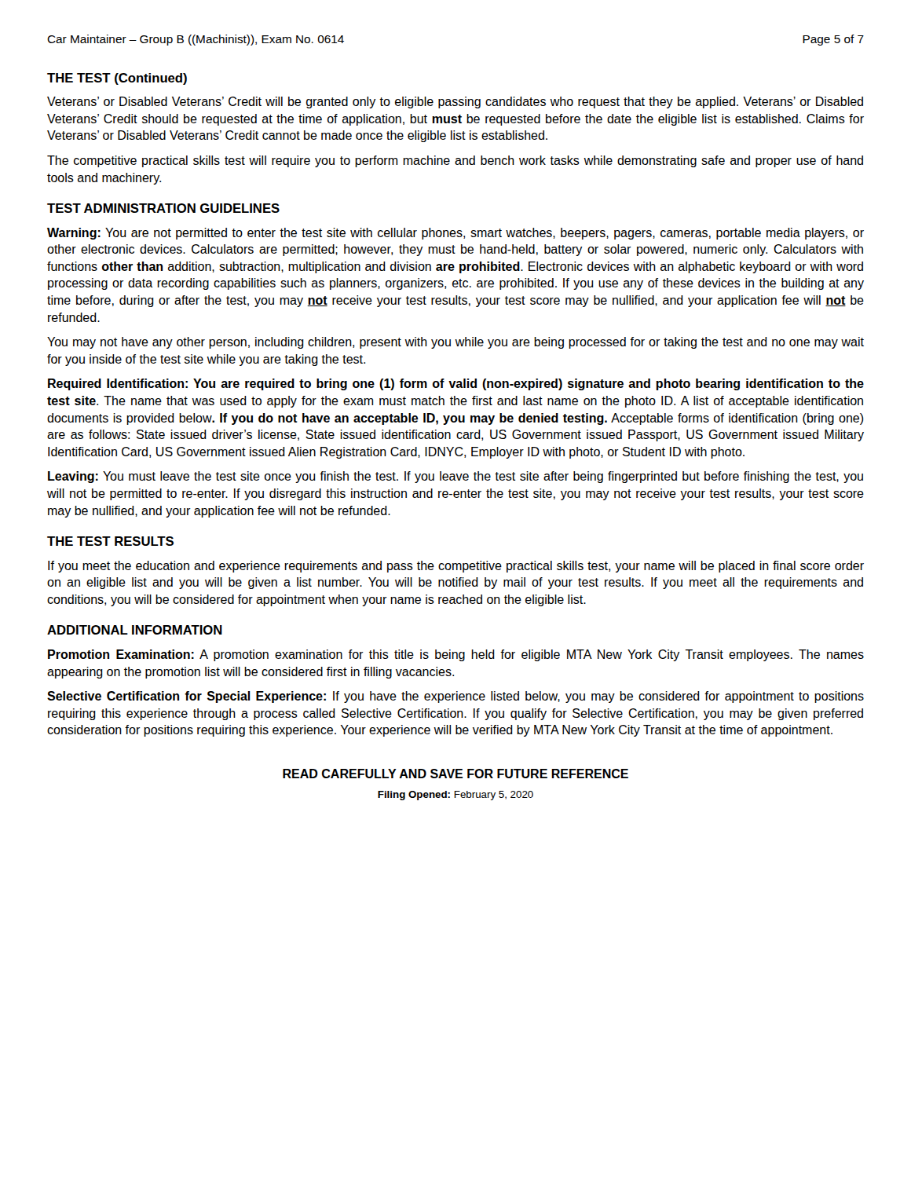Car Maintainer – Group B ((Machinist)), Exam No. 0614 Page 5 of 7
THE TEST (Continued)
Veterans’ or Disabled Veterans’ Credit will be granted only to eligible passing candidates who request that they be applied. Veterans’ or Disabled Veterans’ Credit should be requested at the time of application, but must be requested before the date the eligible list is established. Claims for Veterans’ or Disabled Veterans’ Credit cannot be made once the eligible list is established.
The competitive practical skills test will require you to perform machine and bench work tasks while demonstrating safe and proper use of hand tools and machinery.
TEST ADMINISTRATION GUIDELINES
Warning: You are not permitted to enter the test site with cellular phones, smart watches, beepers, pagers, cameras, portable media players, or other electronic devices. Calculators are permitted; however, they must be hand-held, battery or solar powered, numeric only. Calculators with functions other than addition, subtraction, multiplication and division are prohibited. Electronic devices with an alphabetic keyboard or with word processing or data recording capabilities such as planners, organizers, etc. are prohibited. If you use any of these devices in the building at any time before, during or after the test, you may not receive your test results, your test score may be nullified, and your application fee will not be refunded.
You may not have any other person, including children, present with you while you are being processed for or taking the test and no one may wait for you inside of the test site while you are taking the test.
Required Identification: You are required to bring one (1) form of valid (non-expired) signature and photo bearing identification to the test site. The name that was used to apply for the exam must match the first and last name on the photo ID. A list of acceptable identification documents is provided below. If you do not have an acceptable ID, you may be denied testing. Acceptable forms of identification (bring one) are as follows: State issued driver’s license, State issued identification card, US Government issued Passport, US Government issued Military Identification Card, US Government issued Alien Registration Card, IDNYC, Employer ID with photo, or Student ID with photo.
Leaving: You must leave the test site once you finish the test. If you leave the test site after being fingerprinted but before finishing the test, you will not be permitted to re-enter. If you disregard this instruction and re-enter the test site, you may not receive your test results, your test score may be nullified, and your application fee will not be refunded.
THE TEST RESULTS
If you meet the education and experience requirements and pass the competitive practical skills test, your name will be placed in final score order on an eligible list and you will be given a list number. You will be notified by mail of your test results. If you meet all the requirements and conditions, you will be considered for appointment when your name is reached on the eligible list.
ADDITIONAL INFORMATION
Promotion Examination: A promotion examination for this title is being held for eligible MTA New York City Transit employees. The names appearing on the promotion list will be considered first in filling vacancies.
Selective Certification for Special Experience: If you have the experience listed below, you may be considered for appointment to positions requiring this experience through a process called Selective Certification. If you qualify for Selective Certification, you may be given preferred consideration for positions requiring this experience. Your experience will be verified by MTA New York City Transit at the time of appointment.
READ CAREFULLY AND SAVE FOR FUTURE REFERENCE
Filing Opened: February 5, 2020